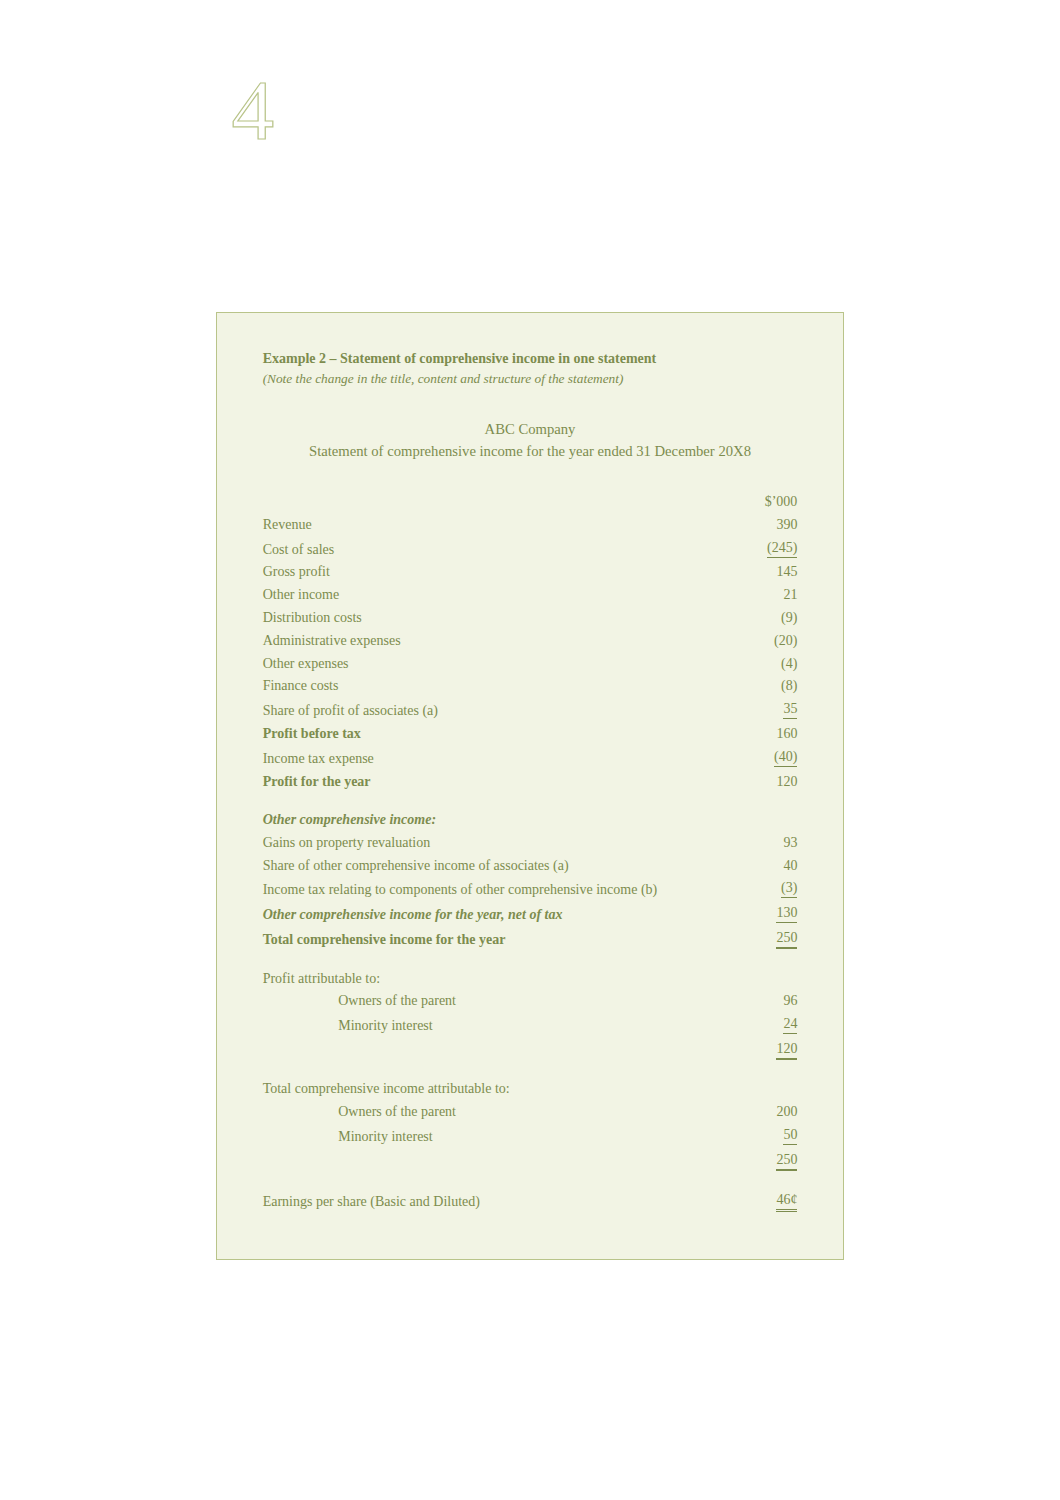4
Example 2 – Statement of comprehensive income in one statement
(Note the change in the title, content and structure of the statement)
ABC Company
Statement of comprehensive income for the year ended 31 December 20X8
| | $’000 |
| Revenue | 390 |
| Cost of sales | (245) |
| Gross profit | 145 |
| Other income | 21 |
| Distribution costs | (9) |
| Administrative expenses | (20) |
| Other expenses | (4) |
| Finance costs | (8) |
| Share of profit of associates (a) | 35 |
| Profit before tax | 160 |
| Income tax expense | (40) |
| Profit for the year | 120 |
| Other comprehensive income: | |
| Gains on property revaluation | 93 |
| Share of other comprehensive income of associates (a) | 40 |
| Income tax relating to components of other comprehensive income (b) | (3) |
| Other comprehensive income for the year, net of tax | 130 |
| Total comprehensive income for the year | 250 |
| Profit attributable to: | |
| Owners of the parent | 96 |
| Minority interest | 24 |
| | 120 |
| Total comprehensive income attributable to: | |
| Owners of the parent | 200 |
| Minority interest | 50 |
| | 250 |
| Earnings per share (Basic and Diluted) | 46¢ |